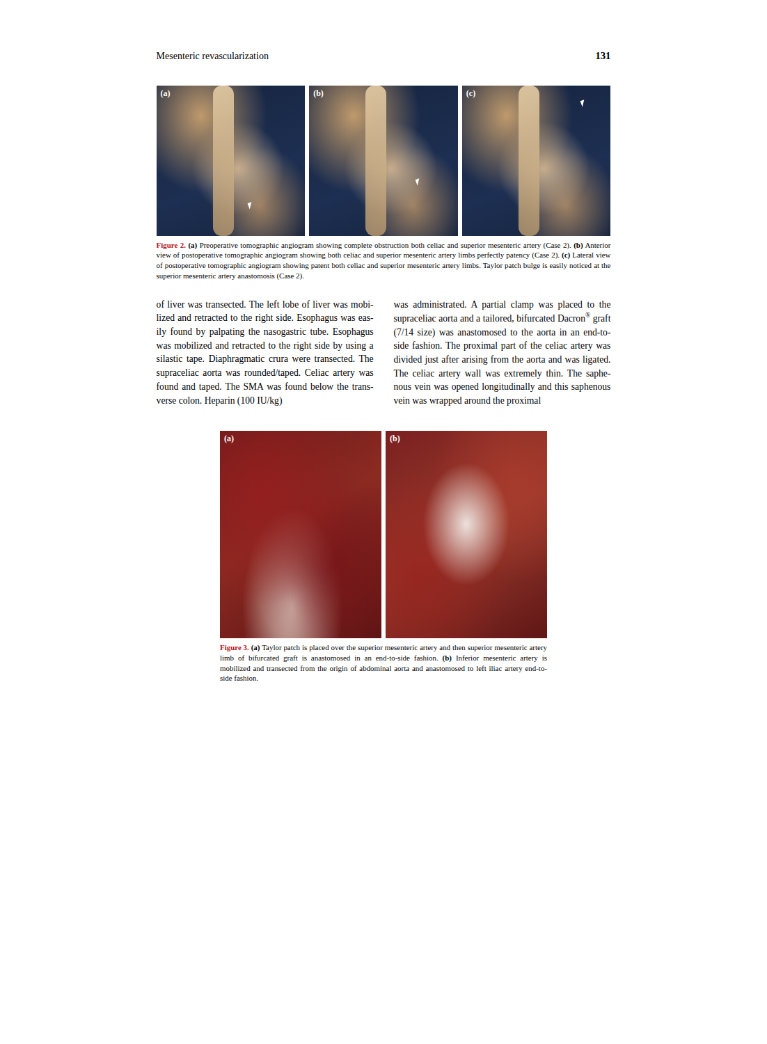Mesenteric revascularization
131
(a)
(b)
(c)
Figure 2. (a) Preoperative tomographic angiogram showing complete obstruction both celiac and superior mesenteric artery (Case 2). (b) Anterior view of postoperative tomographic angiogram showing both celiac and superior mesenteric artery limbs perfectly patency (Case 2). (c) Lateral view of postoperative tomographic angiogram showing patent both celiac and superior mesenteric artery limbs. Taylor patch bulge is easily noticed at the superior mesenteric artery anastomosis (Case 2).
of liver was transected. The left lobe of liver was mobilized and retracted to the right side. Esophagus was easily found by palpating the nasogastric tube. Esophagus was mobilized and retracted to the right side by using a silastic tape. Diaphragmatic crura were transected. The supraceliac aorta was rounded/taped. Celiac artery was found and taped. The SMA was found below the transverse colon. Heparin (100 IU/kg)
was administrated. A partial clamp was placed to the supraceliac aorta and a tailored, bifurcated Dacron® graft (7/14 size) was anastomosed to the aorta in an end-to-side fashion. The proximal part of the celiac artery was divided just after arising from the aorta and was ligated. The celiac artery wall was extremely thin. The saphenous vein was opened longitudinally and this saphenous vein was wrapped around the proximal
(a)
(b)
Figure 3. (a) Taylor patch is placed over the superior mesenteric artery and then superior mesenteric artery limb of bifurcated graft is anastomosed in an end-to-side fashion. (b) Inferior mesenteric artery is mobilized and transected from the origin of abdominal aorta and anastomosed to left iliac artery end-to-side fashion.